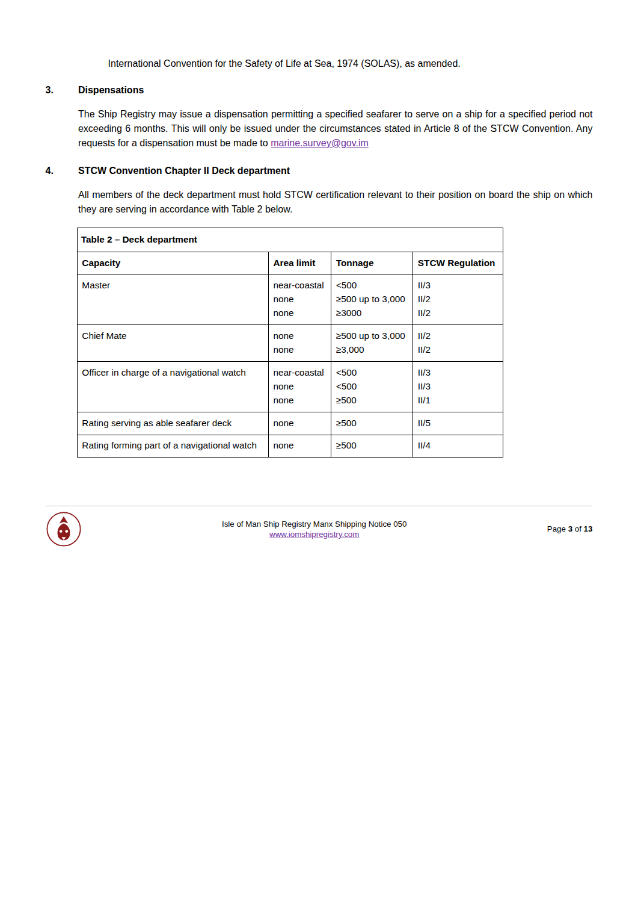International Convention for the Safety of Life at Sea, 1974 (SOLAS), as amended.
3. Dispensations
The Ship Registry may issue a dispensation permitting a specified seafarer to serve on a ship for a specified period not exceeding 6 months. This will only be issued under the circumstances stated in Article 8 of the STCW Convention. Any requests for a dispensation must be made to marine.survey@gov.im
4. STCW Convention Chapter II Deck department
All members of the deck department must hold STCW certification relevant to their position on board the ship on which they are serving in accordance with Table 2 below.
Table 2 – Deck department
| Capacity | Area limit | Tonnage | STCW Regulation |
| --- | --- | --- | --- |
| Master | near-coastal none none | <500 ≥500 up to 3,000 ≥3000 | II/3 II/2 II/2 |
| Chief Mate | none none | ≥500 up to 3,000 ≥3,000 | II/2 II/2 |
| Officer in charge of a navigational watch | near-coastal none none | <500 <500 ≥500 | II/3 II/3 II/1 |
| Rating serving as able seafarer deck | none | ≥500 | II/5 |
| Rating forming part of a navigational watch | none | ≥500 | II/4 |
Isle of Man Ship Registry Manx Shipping Notice 050
www.iomshipregistry.com
Page 3 of 13